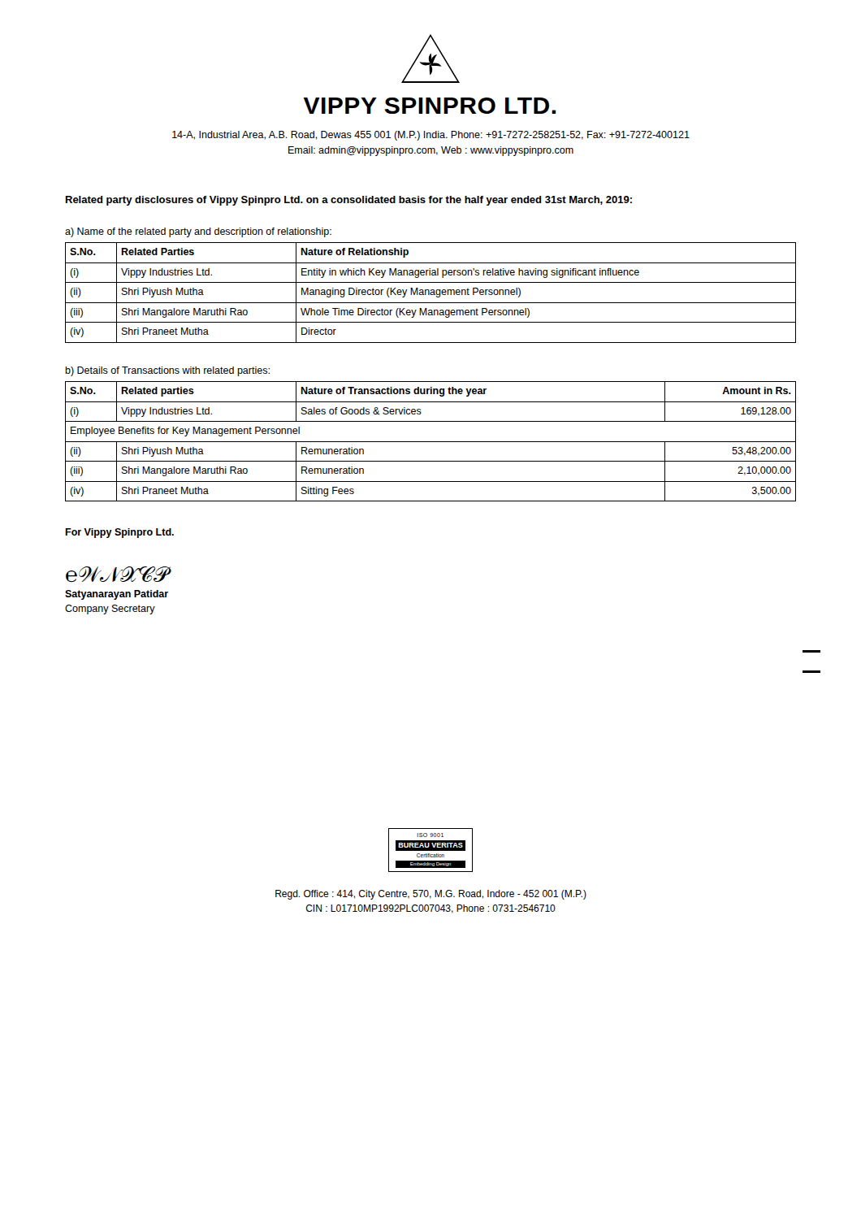VIPPY SPINPRO LTD.
14-A, Industrial Area, A.B. Road, Dewas 455 001 (M.P.) India. Phone: +91-7272-258251-52, Fax: +91-7272-400121
Email: admin@vippyspinpro.com, Web : www.vippyspinpro.com
Related party disclosures of Vippy Spinpro Ltd. on a consolidated basis for the half year ended 31st March, 2019:
a) Name of the related party and description of relationship:
| S.No. | Related Parties | Nature of Relationship |
| --- | --- | --- |
| (i) | Vippy Industries Ltd. | Entity in which Key Managerial person's relative having significant influence |
| (ii) | Shri Piyush Mutha | Managing Director (Key Management Personnel) |
| (iii) | Shri Mangalore Maruthi Rao | Whole Time Director (Key Management Personnel) |
| (iv) | Shri Praneet Mutha | Director |
b) Details of Transactions with related parties:
| S.No. | Related parties | Nature of Transactions during the year | Amount in Rs. |
| --- | --- | --- | --- |
| (i) | Vippy Industries Ltd. | Sales of Goods & Services | 169,128.00 |
| Employee Benefits for Key Management Personnel |
| (ii) | Shri Piyush Mutha | Remuneration | 53,48,200.00 |
| (iii) | Shri Mangalore Maruthi Rao | Remuneration | 2,10,000.00 |
| (iv) | Shri Praneet Mutha | Sitting Fees | 3,500.00 |
For Vippy Spinpro Ltd.
℮𝒲𝒩𝒳𝒞𝒫
Satyanarayan Patidar
Company Secretary
ISO 9001
BUREAU VERITAS
Certification
Embedding Design
Regd. Office : 414, City Centre, 570, M.G. Road, Indore - 452 001 (M.P.)
CIN : L01710MP1992PLC007043, Phone : 0731-2546710